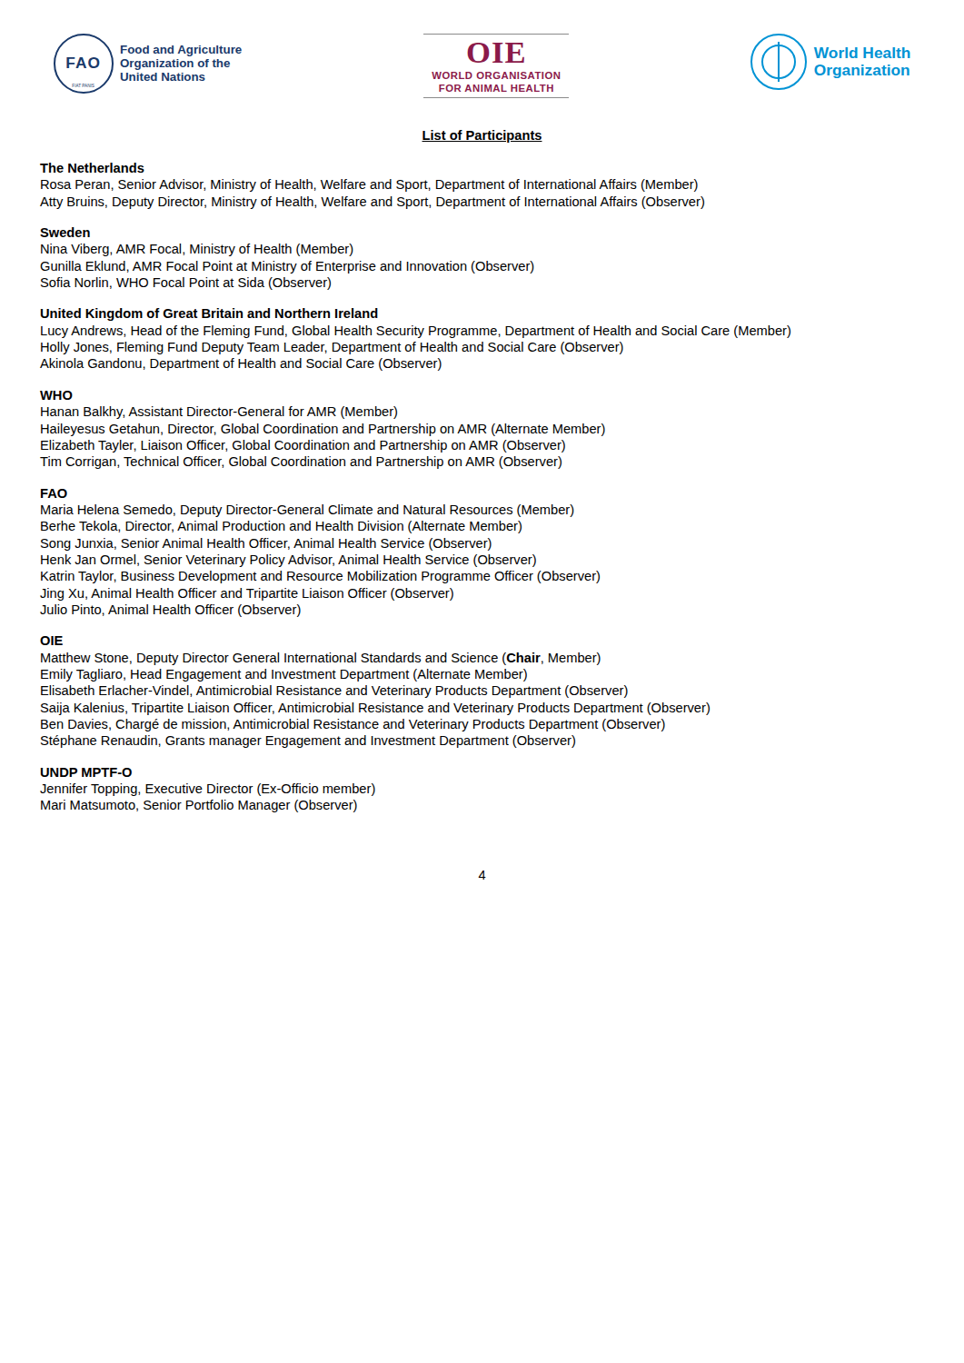Food and Agriculture
Organization of the
United Nations
OIE
WORLD ORGANISATION
FOR ANIMAL HEALTH
World Health
Organization
List of Participants
The Netherlands
Rosa Peran, Senior Advisor, Ministry of Health, Welfare and Sport, Department of International Affairs (Member)
Atty Bruins, Deputy Director, Ministry of Health, Welfare and Sport, Department of International Affairs (Observer)
Sweden
Nina Viberg, AMR Focal, Ministry of Health (Member)
Gunilla Eklund, AMR Focal Point at Ministry of Enterprise and Innovation (Observer)
Sofia Norlin, WHO Focal Point at Sida (Observer)
United Kingdom of Great Britain and Northern Ireland
Lucy Andrews, Head of the Fleming Fund, Global Health Security Programme, Department of Health and Social Care (Member)
Holly Jones, Fleming Fund Deputy Team Leader, Department of Health and Social Care (Observer)
Akinola Gandonu, Department of Health and Social Care (Observer)
WHO
Hanan Balkhy, Assistant Director-General for AMR (Member)
Haileyesus Getahun, Director, Global Coordination and Partnership on AMR (Alternate Member)
Elizabeth Tayler, Liaison Officer, Global Coordination and Partnership on AMR (Observer)
Tim Corrigan, Technical Officer, Global Coordination and Partnership on AMR (Observer)
FAO
Maria Helena Semedo, Deputy Director-General Climate and Natural Resources (Member)
Berhe Tekola, Director, Animal Production and Health Division (Alternate Member)
Song Junxia, Senior Animal Health Officer, Animal Health Service (Observer)
Henk Jan Ormel, Senior Veterinary Policy Advisor, Animal Health Service (Observer)
Katrin Taylor, Business Development and Resource Mobilization Programme Officer (Observer)
Jing Xu, Animal Health Officer and Tripartite Liaison Officer (Observer)
Julio Pinto, Animal Health Officer (Observer)
OIE
Matthew Stone, Deputy Director General International Standards and Science (Chair, Member)
Emily Tagliaro, Head Engagement and Investment Department (Alternate Member)
Elisabeth Erlacher-Vindel, Antimicrobial Resistance and Veterinary Products Department (Observer)
Saija Kalenius, Tripartite Liaison Officer, Antimicrobial Resistance and Veterinary Products Department (Observer)
Ben Davies, Chargé de mission, Antimicrobial Resistance and Veterinary Products Department (Observer)
Stéphane Renaudin, Grants manager Engagement and Investment Department (Observer)
UNDP MPTF-O
Jennifer Topping, Executive Director (Ex-Officio member)
Mari Matsumoto, Senior Portfolio Manager (Observer)
4